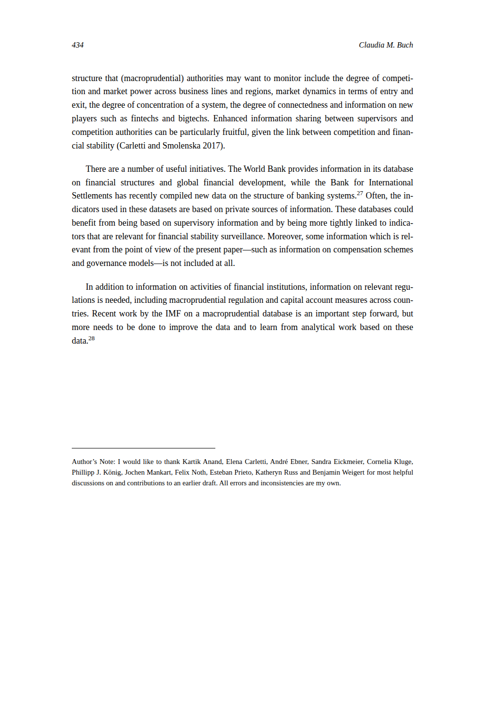434 Claudia M. Buch
structure that (macroprudential) authorities may want to monitor include the degree of competition and market power across business lines and regions, market dynamics in terms of entry and exit, the degree of concentration of a system, the degree of connectedness and information on new players such as fintechs and bigtechs. Enhanced information sharing between supervisors and competition authorities can be particularly fruitful, given the link between competition and financial stability (Carletti and Smolenska 2017).
There are a number of useful initiatives. The World Bank provides information in its database on financial structures and global financial development, while the Bank for International Settlements has recently compiled new data on the structure of banking systems.27 Often, the indicators used in these datasets are based on private sources of information. These databases could benefit from being based on supervisory information and by being more tightly linked to indicators that are relevant for financial stability surveillance. Moreover, some information which is relevant from the point of view of the present paper—such as information on compensation schemes and governance models—is not included at all.
In addition to information on activities of financial institutions, information on relevant regulations is needed, including macroprudential regulation and capital account measures across countries. Recent work by the IMF on a macroprudential database is an important step forward, but more needs to be done to improve the data and to learn from analytical work based on these data.28
Author’s Note: I would like to thank Kartik Anand, Elena Carletti, André Ebner, Sandra Eickmeier, Cornelia Kluge, Phillipp J. König, Jochen Mankart, Felix Noth, Esteban Prieto, Katheryn Russ and Benjamin Weigert for most helpful discussions on and contributions to an earlier draft. All errors and inconsistencies are my own.